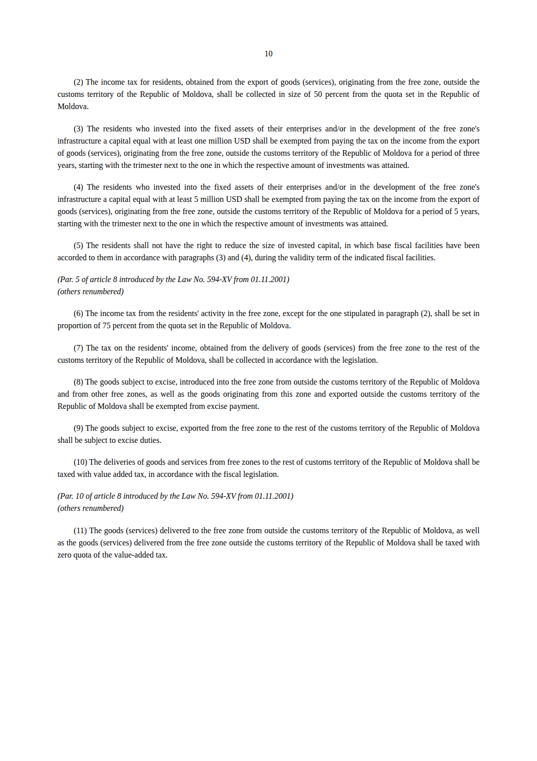10
(2) The income tax for residents, obtained from the export of goods (services), originating from the free zone, outside the customs territory of the Republic of Moldova, shall be collected in size of 50 percent from the quota set in the Republic of Moldova.
(3) The residents who invested into the fixed assets of their enterprises and/or in the development of the free zone's infrastructure a capital equal with at least one million USD shall be exempted from paying the tax on the income from the export of goods (services), originating from the free zone, outside the customs territory of the Republic of Moldova for a period of three years, starting with the trimester next to the one in which the respective amount of investments was attained.
(4) The residents who invested into the fixed assets of their enterprises and/or in the development of the free zone's infrastructure a capital equal with at least 5 million USD shall be exempted from paying the tax on the income from the export of goods (services), originating from the free zone, outside the customs territory of the Republic of Moldova for a period of 5 years, starting with the trimester next to the one in which the respective amount of investments was attained.
(5) The residents shall not have the right to reduce the size of invested capital, in which base fiscal facilities have been accorded to them in accordance with paragraphs (3) and (4), during the validity term of the indicated fiscal facilities.
(Par. 5 of article 8 introduced by the Law No. 594-XV from 01.11.2001)
(others renumbered)
(6) The income tax from the residents' activity in the free zone, except for the one stipulated in paragraph (2), shall be set in proportion of 75 percent from the quota set in the Republic of Moldova.
(7) The tax on the residents' income, obtained from the delivery of goods (services) from the free zone to the rest of the customs territory of the Republic of Moldova, shall be collected in accordance with the legislation.
(8) The goods subject to excise, introduced into the free zone from outside the customs territory of the Republic of Moldova and from other free zones, as well as the goods originating from this zone and exported outside the customs territory of the Republic of Moldova shall be exempted from excise payment.
(9) The goods subject to excise, exported from the free zone to the rest of the customs territory of the Republic of Moldova shall be subject to excise duties.
(10) The deliveries of goods and services from free zones to the rest of customs territory of the Republic of Moldova shall be taxed with value added tax, in accordance with the fiscal legislation.
(Par. 10 of article 8 introduced by the Law No. 594-XV from 01.11.2001)
(others renumbered)
(11) The goods (services) delivered to the free zone from outside the customs territory of the Republic of Moldova, as well as the goods (services) delivered from the free zone outside the customs territory of the Republic of Moldova shall be taxed with zero quota of the value-added tax.